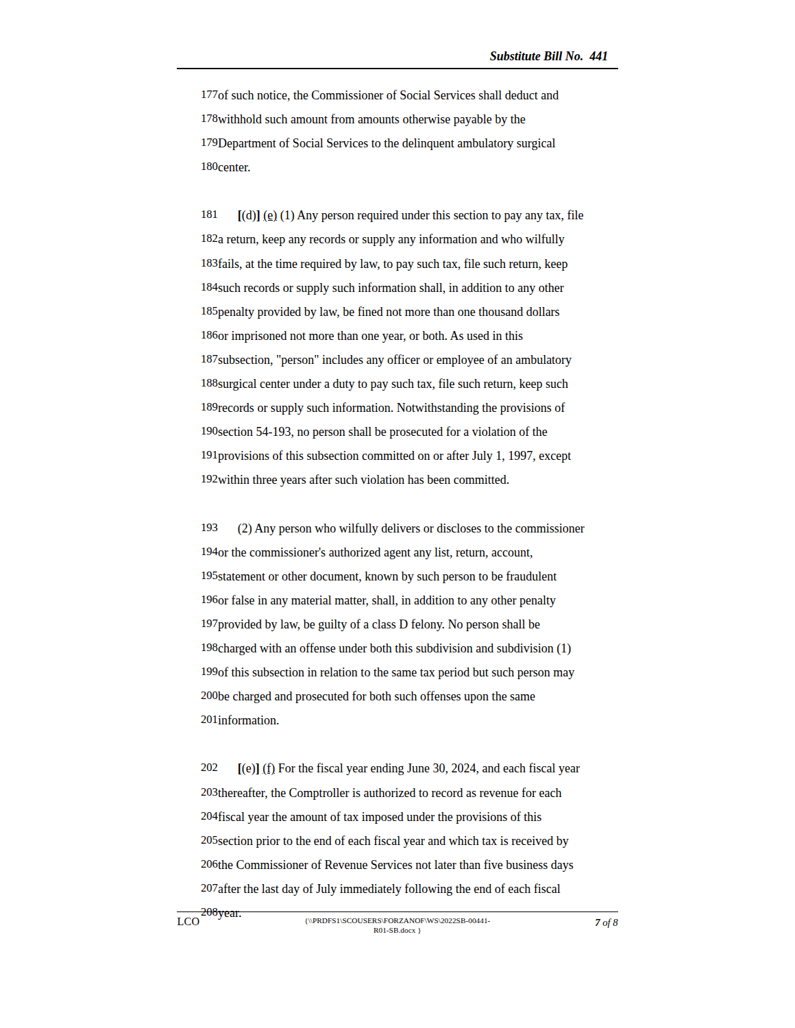Substitute Bill No. 441
| 177 | of such notice, the Commissioner of Social Services shall deduct and |
| 178 | withhold such amount from amounts otherwise payable by the |
| 179 | Department of Social Services to the delinquent ambulatory surgical |
| 180 | center. |
| 181 | [ (d) ] (e) (1) Any person required under this section to pay any tax, file |
| 182 | a return, keep any records or supply any information and who wilfully |
| 183 | fails, at the time required by law, to pay such tax, file such return, keep |
| 184 | such records or supply such information shall, in addition to any other |
| 185 | penalty provided by law, be fined not more than one thousand dollars |
| 186 | or imprisoned not more than one year, or both. As used in this |
| 187 | subsection, "person" includes any officer or employee of an ambulatory |
| 188 | surgical center under a duty to pay such tax, file such return, keep such |
| 189 | records or supply such information. Notwithstanding the provisions of |
| 190 | section 54-193, no person shall be prosecuted for a violation of the |
| 191 | provisions of this subsection committed on or after July 1, 1997, except |
| 192 | within three years after such violation has been committed. |
| 193 | (2) Any person who wilfully delivers or discloses to the commissioner |
| 194 | or the commissioner's authorized agent any list, return, account, |
| 195 | statement or other document, known by such person to be fraudulent |
| 196 | or false in any material matter, shall, in addition to any other penalty |
| 197 | provided by law, be guilty of a class D felony. No person shall be |
| 198 | charged with an offense under both this subdivision and subdivision (1) |
| 199 | of this subsection in relation to the same tax period but such person may |
| 200 | be charged and prosecuted for both such offenses upon the same |
| 201 | information. |
| 202 | [ (e) ] (f) For the fiscal year ending June 30, 2024, and each fiscal year |
| 203 | thereafter, the Comptroller is authorized to record as revenue for each |
| 204 | fiscal year the amount of tax imposed under the provisions of this |
| 205 | section prior to the end of each fiscal year and which tax is received by |
| 206 | the Commissioner of Revenue Services not later than five business days |
| 207 | after the last day of July immediately following the end of each fiscal |
| 208 | year. |
LCO
{\\PRDFS1\SCOUSERS\FORZANOF\WS\2022SB-00441-
R01-SB.docx }
7 of 8